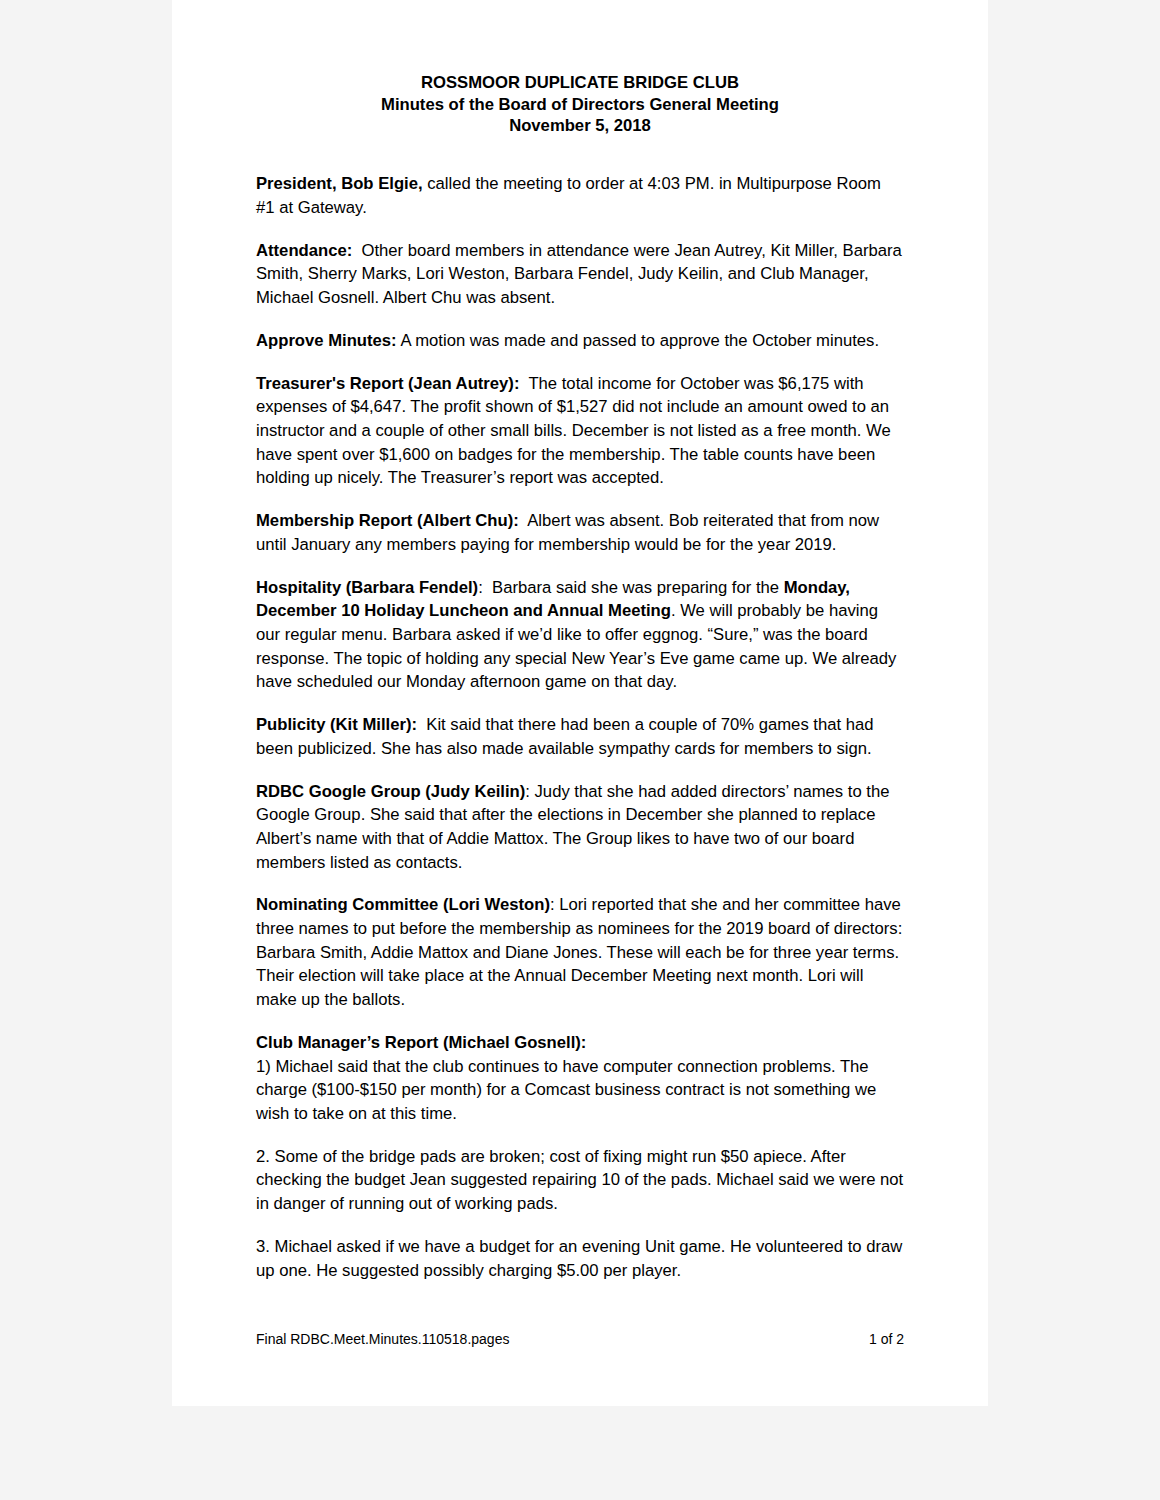ROSSMOOR DUPLICATE BRIDGE CLUB Minutes of the Board of Directors General Meeting November 5, 2018
President, Bob Elgie, called the meeting to order at 4:03 PM. in Multipurpose Room #1 at Gateway.
Attendance: Other board members in attendance were Jean Autrey, Kit Miller, Barbara Smith, Sherry Marks, Lori Weston, Barbara Fendel, Judy Keilin, and Club Manager, Michael Gosnell. Albert Chu was absent.
Approve Minutes: A motion was made and passed to approve the October minutes.
Treasurer's Report (Jean Autrey): The total income for October was $6,175 with expenses of $4,647. The profit shown of $1,527 did not include an amount owed to an instructor and a couple of other small bills. December is not listed as a free month. We have spent over $1,600 on badges for the membership. The table counts have been holding up nicely. The Treasurer’s report was accepted.
Membership Report (Albert Chu): Albert was absent. Bob reiterated that from now until January any members paying for membership would be for the year 2019.
Hospitality (Barbara Fendel): Barbara said she was preparing for the Monday, December 10 Holiday Luncheon and Annual Meeting. We will probably be having our regular menu. Barbara asked if we’d like to offer eggnog. “Sure,” was the board response. The topic of holding any special New Year’s Eve game came up. We already have scheduled our Monday afternoon game on that day.
Publicity (Kit Miller): Kit said that there had been a couple of 70% games that had been publicized. She has also made available sympathy cards for members to sign.
RDBC Google Group (Judy Keilin): Judy that she had added directors’ names to the Google Group. She said that after the elections in December she planned to replace Albert’s name with that of Addie Mattox. The Group likes to have two of our board members listed as contacts.
Nominating Committee (Lori Weston): Lori reported that she and her committee have three names to put before the membership as nominees for the 2019 board of directors: Barbara Smith, Addie Mattox and Diane Jones. These will each be for three year terms. Their election will take place at the Annual December Meeting next month. Lori will make up the ballots.
Club Manager’s Report (Michael Gosnell):
1) Michael said that the club continues to have computer connection problems. The charge ($100-$150 per month) for a Comcast business contract is not something we wish to take on at this time.
2. Some of the bridge pads are broken; cost of fixing might run $50 apiece. After checking the budget Jean suggested repairing 10 of the pads. Michael said we were not in danger of running out of working pads.
3. Michael asked if we have a budget for an evening Unit game. He volunteered to draw up one. He suggested possibly charging $5.00 per player.
Final RDBC.Meet.Minutes.110518.pages 1 of 2